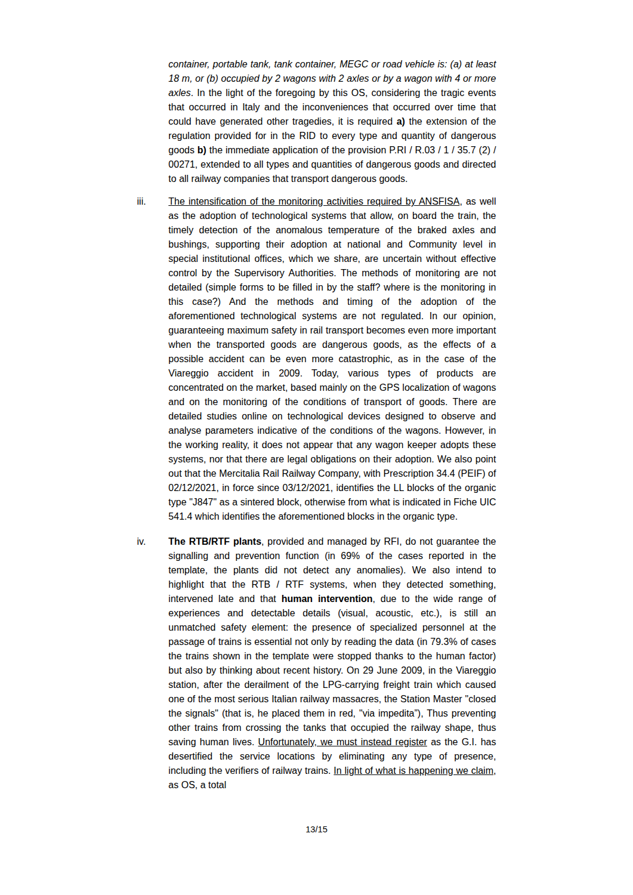container, portable tank, tank container, MEGC or road vehicle is: (a) at least 18 m, or (b) occupied by 2 wagons with 2 axles or by a wagon with 4 or more axles. In the light of the foregoing by this OS, considering the tragic events that occurred in Italy and the inconveniences that occurred over time that could have generated other tragedies, it is required a) the extension of the regulation provided for in the RID to every type and quantity of dangerous goods b) the immediate application of the provision P.RI / R.03 / 1 / 35.7 (2) / 00271, extended to all types and quantities of dangerous goods and directed to all railway companies that transport dangerous goods.
iii.
The intensification of the monitoring activities required by ANSFISA, as well as the adoption of technological systems that allow, on board the train, the timely detection of the anomalous temperature of the braked axles and bushings, supporting their adoption at national and Community level in special institutional offices, which we share, are uncertain without effective control by the Supervisory Authorities. The methods of monitoring are not detailed (simple forms to be filled in by the staff? where is the monitoring in this case?) And the methods and timing of the adoption of the aforementioned technological systems are not regulated. In our opinion, guaranteeing maximum safety in rail transport becomes even more important when the transported goods are dangerous goods, as the effects of a possible accident can be even more catastrophic, as in the case of the Viareggio accident in 2009. Today, various types of products are concentrated on the market, based mainly on the GPS localization of wagons and on the monitoring of the conditions of transport of goods. There are detailed studies online on technological devices designed to observe and analyse parameters indicative of the conditions of the wagons. However, in the working reality, it does not appear that any wagon keeper adopts these systems, nor that there are legal obligations on their adoption. We also point out that the Mercitalia Rail Railway Company, with Prescription 34.4 (PEIF) of 02/12/2021, in force since 03/12/2021, identifies the LL blocks of the organic type "J847" as a sintered block, otherwise from what is indicated in Fiche UIC 541.4 which identifies the aforementioned blocks in the organic type.
iv.
The RTB/RTF plants, provided and managed by RFI, do not guarantee the signalling and prevention function (in 69% of the cases reported in the template, the plants did not detect any anomalies). We also intend to highlight that the RTB / RTF systems, when they detected something, intervened late and that human intervention, due to the wide range of experiences and detectable details (visual, acoustic, etc.), is still an unmatched safety element: the presence of specialized personnel at the passage of trains is essential not only by reading the data (in 79.3% of cases the trains shown in the template were stopped thanks to the human factor) but also by thinking about recent history. On 29 June 2009, in the Viareggio station, after the derailment of the LPG-carrying freight train which caused one of the most serious Italian railway massacres, the Station Master "closed the signals" (that is, he placed them in red, "via impedita”), Thus preventing other trains from crossing the tanks that occupied the railway shape, thus saving human lives. Unfortunately, we must instead register as the G.I. has desertified the service locations by eliminating any type of presence, including the verifiers of railway trains. In light of what is happening we claim, as OS, a total
13/15